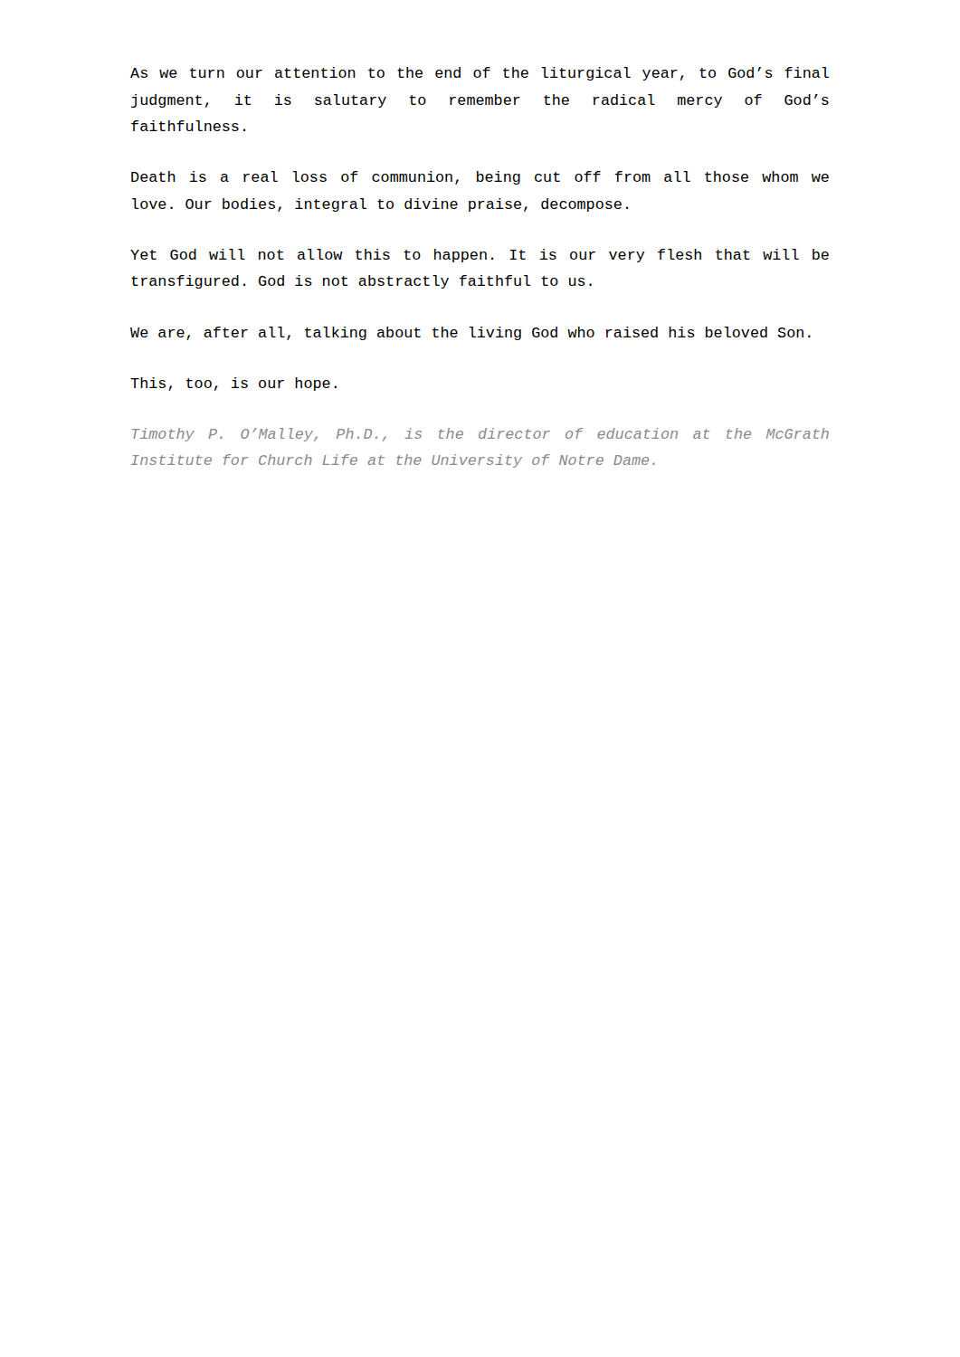As we turn our attention to the end of the liturgical year, to God’s final judgment, it is salutary to remember the radical mercy of God’s faithfulness.
Death is a real loss of communion, being cut off from all those whom we love. Our bodies, integral to divine praise, decompose.
Yet God will not allow this to happen. It is our very flesh that will be transfigured. God is not abstractly faithful to us.
We are, after all, talking about the living God who raised his beloved Son.
This, too, is our hope.
Timothy P. O’Malley, Ph.D., is the director of education at the McGrath Institute for Church Life at the University of Notre Dame.